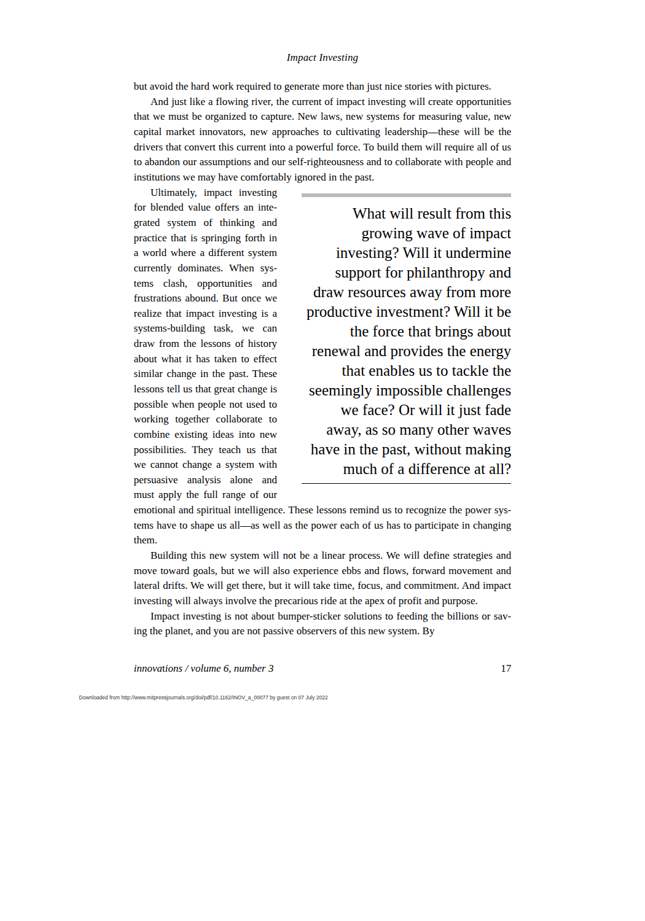Impact Investing
but avoid the hard work required to generate more than just nice stories with pictures.
And just like a flowing river, the current of impact investing will create opportunities that we must be organized to capture. New laws, new systems for measuring value, new capital market innovators, new approaches to cultivating leadership—these will be the drivers that convert this current into a powerful force. To build them will require all of us to abandon our assumptions and our self-righteousness and to collaborate with people and institutions we may have comfortably ignored in the past.
What will result from this growing wave of impact investing? Will it undermine support for philanthropy and draw resources away from more productive investment? Will it be the force that brings about renewal and provides the energy that enables us to tackle the seemingly impossible challenges we face? Or will it just fade away, as so many other waves have in the past, without making much of a difference at all?
Ultimately, impact investing for blended value offers an integrated system of thinking and practice that is springing forth in a world where a different system currently dominates. When systems clash, opportunities and frustrations abound. But once we realize that impact investing is a systems-building task, we can draw from the lessons of history about what it has taken to effect similar change in the past. These lessons tell us that great change is possible when people not used to working together collaborate to combine existing ideas into new possibilities. They teach us that we cannot change a system with persuasive analysis alone and must apply the full range of our emotional and spiritual intelligence. These lessons remind us to recognize the power systems have to shape us all—as well as the power each of us has to participate in changing them.
Building this new system will not be a linear process. We will define strategies and move toward goals, but we will also experience ebbs and flows, forward movement and lateral drifts. We will get there, but it will take time, focus, and commitment. And impact investing will always involve the precarious ride at the apex of profit and purpose.
Impact investing is not about bumper-sticker solutions to feeding the billions or saving the planet, and you are not passive observers of this new system. By
innovations / volume 6, number 3
17
Downloaded from http://www.mitpressjournals.org/doi/pdf/10.1162/INOV_a_00077 by guest on 07 July 2022